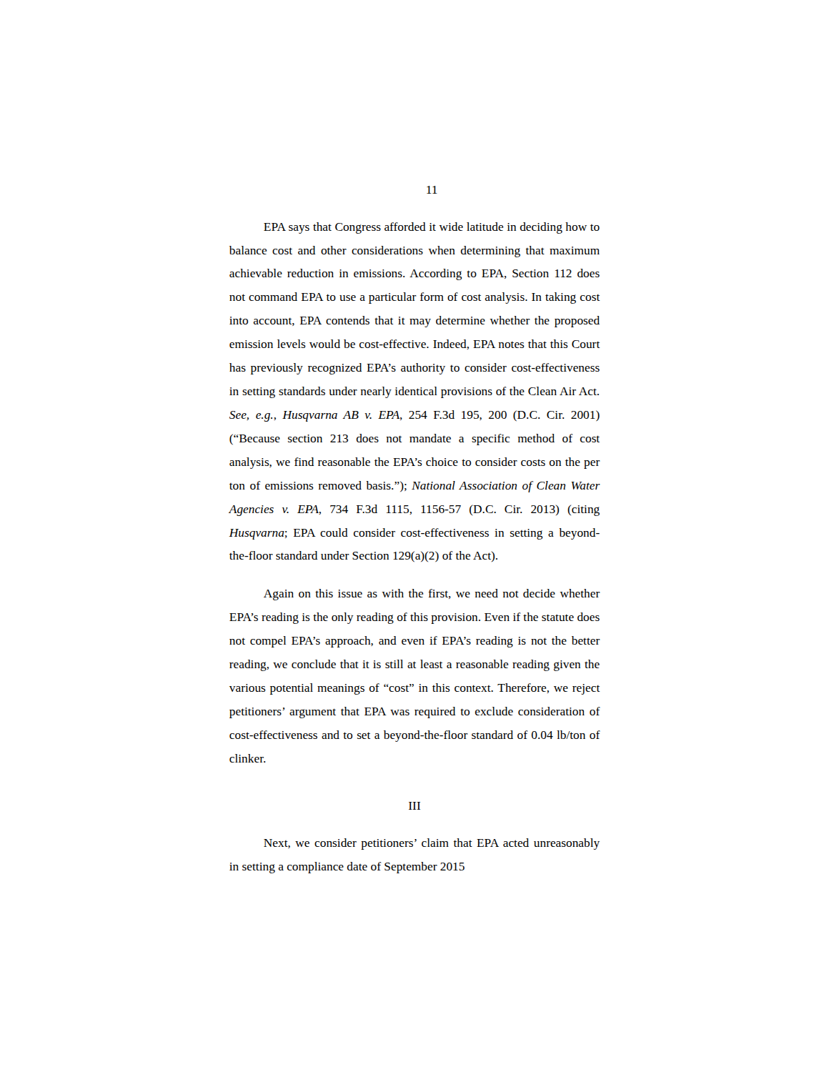11
EPA says that Congress afforded it wide latitude in deciding how to balance cost and other considerations when determining that maximum achievable reduction in emissions. According to EPA, Section 112 does not command EPA to use a particular form of cost analysis. In taking cost into account, EPA contends that it may determine whether the proposed emission levels would be cost-effective. Indeed, EPA notes that this Court has previously recognized EPA’s authority to consider cost-effectiveness in setting standards under nearly identical provisions of the Clean Air Act. See, e.g., Husqvarna AB v. EPA, 254 F.3d 195, 200 (D.C. Cir. 2001) (“Because section 213 does not mandate a specific method of cost analysis, we find reasonable the EPA’s choice to consider costs on the per ton of emissions removed basis.”); National Association of Clean Water Agencies v. EPA, 734 F.3d 1115, 1156-57 (D.C. Cir. 2013) (citing Husqvarna; EPA could consider cost-effectiveness in setting a beyond-the-floor standard under Section 129(a)(2) of the Act).
Again on this issue as with the first, we need not decide whether EPA’s reading is the only reading of this provision. Even if the statute does not compel EPA’s approach, and even if EPA’s reading is not the better reading, we conclude that it is still at least a reasonable reading given the various potential meanings of “cost” in this context. Therefore, we reject petitioners’ argument that EPA was required to exclude consideration of cost-effectiveness and to set a beyond-the-floor standard of 0.04 lb/ton of clinker.
III
Next, we consider petitioners’ claim that EPA acted unreasonably in setting a compliance date of September 2015